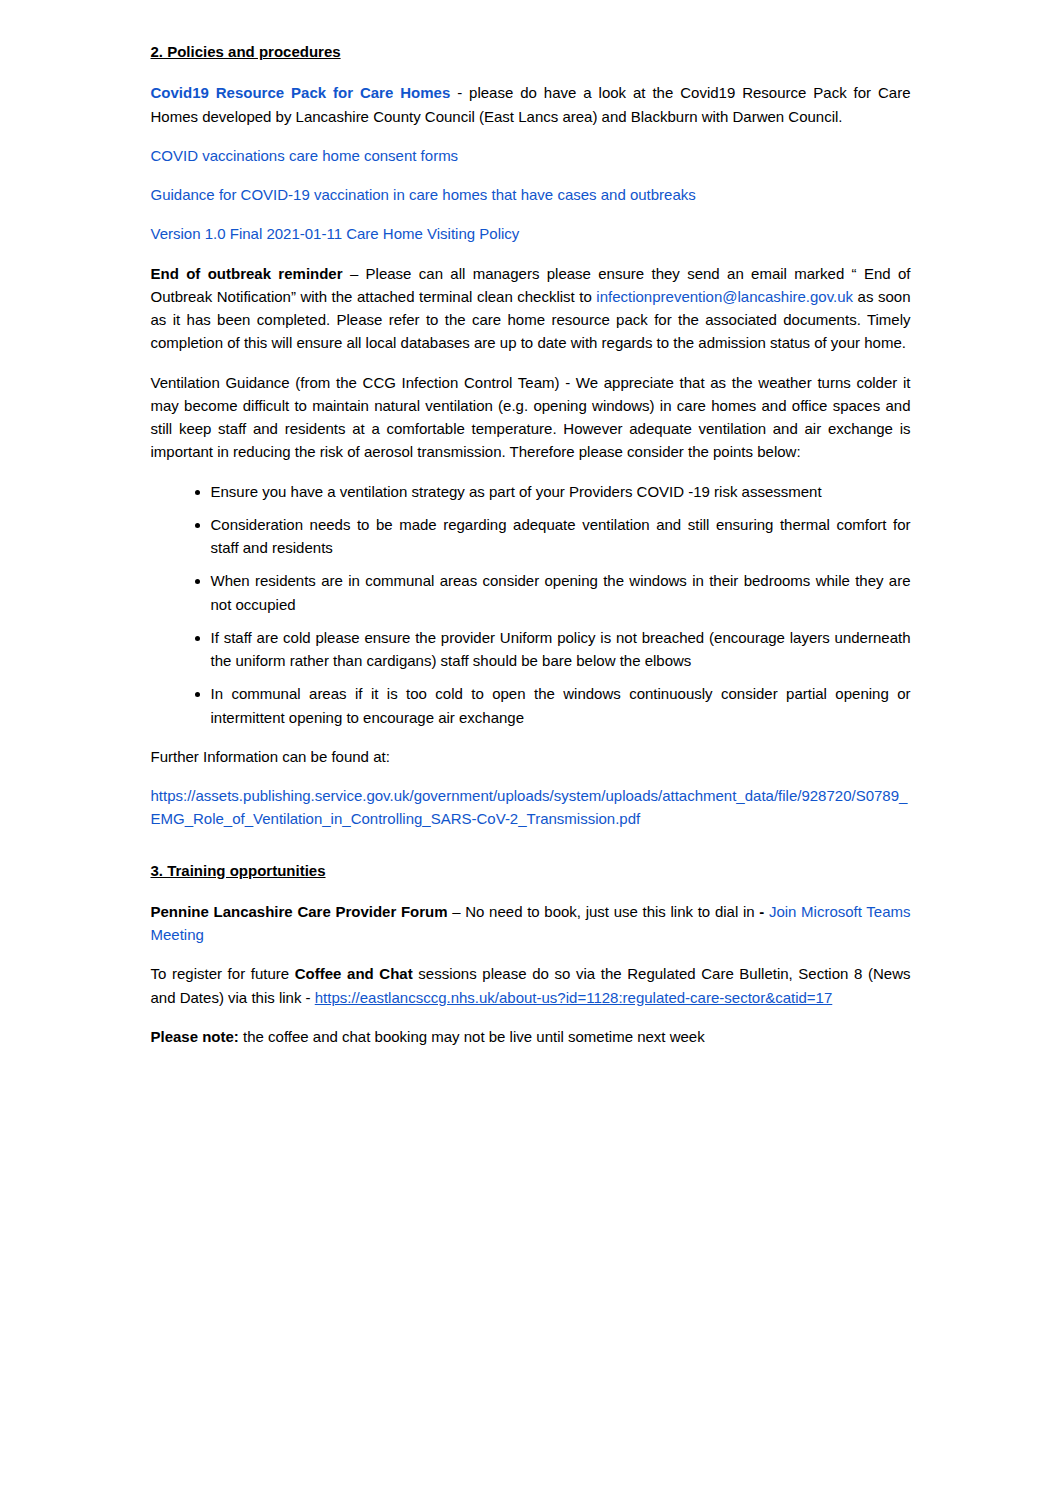2. Policies and procedures
Covid19 Resource Pack for Care Homes - please do have a look at the Covid19 Resource Pack for Care Homes developed by Lancashire County Council (East Lancs area) and Blackburn with Darwen Council.
COVID vaccinations care home consent forms
Guidance for COVID-19 vaccination in care homes that have cases and outbreaks
Version 1.0 Final 2021-01-11 Care Home Visiting Policy
End of outbreak reminder – Please can all managers please ensure they send an email marked “ End of Outbreak Notification” with the attached terminal clean checklist to infectionprevention@lancashire.gov.uk as soon as it has been completed. Please refer to the care home resource pack for the associated documents. Timely completion of this will ensure all local databases are up to date with regards to the admission status of your home.
Ventilation Guidance (from the CCG Infection Control Team) - We appreciate that as the weather turns colder it may become difficult to maintain natural ventilation (e.g. opening windows) in care homes and office spaces and still keep staff and residents at a comfortable temperature. However adequate ventilation and air exchange is important in reducing the risk of aerosol transmission. Therefore please consider the points below:
Ensure you have a ventilation strategy as part of your Providers COVID -19 risk assessment
Consideration needs to be made regarding adequate ventilation and still ensuring thermal comfort for staff and residents
When residents are in communal areas consider opening the windows in their bedrooms while they are not occupied
If staff are cold please ensure the provider Uniform policy is not breached (encourage layers underneath the uniform rather than cardigans) staff should be bare below the elbows
In communal areas if it is too cold to open the windows continuously consider partial opening or intermittent opening to encourage air exchange
Further Information can be found at:
https://assets.publishing.service.gov.uk/government/uploads/system/uploads/attachment_data/file/928720/S0789_EMG_Role_of_Ventilation_in_Controlling_SARS-CoV-2_Transmission.pdf
3. Training opportunities
Pennine Lancashire Care Provider Forum – No need to book, just use this link to dial in - Join Microsoft Teams Meeting
To register for future Coffee and Chat sessions please do so via the Regulated Care Bulletin, Section 8 (News and Dates) via this link - https://eastlancsccg.nhs.uk/about-us?id=1128:regulated-care-sector&catid=17
Please note: the coffee and chat booking may not be live until sometime next week